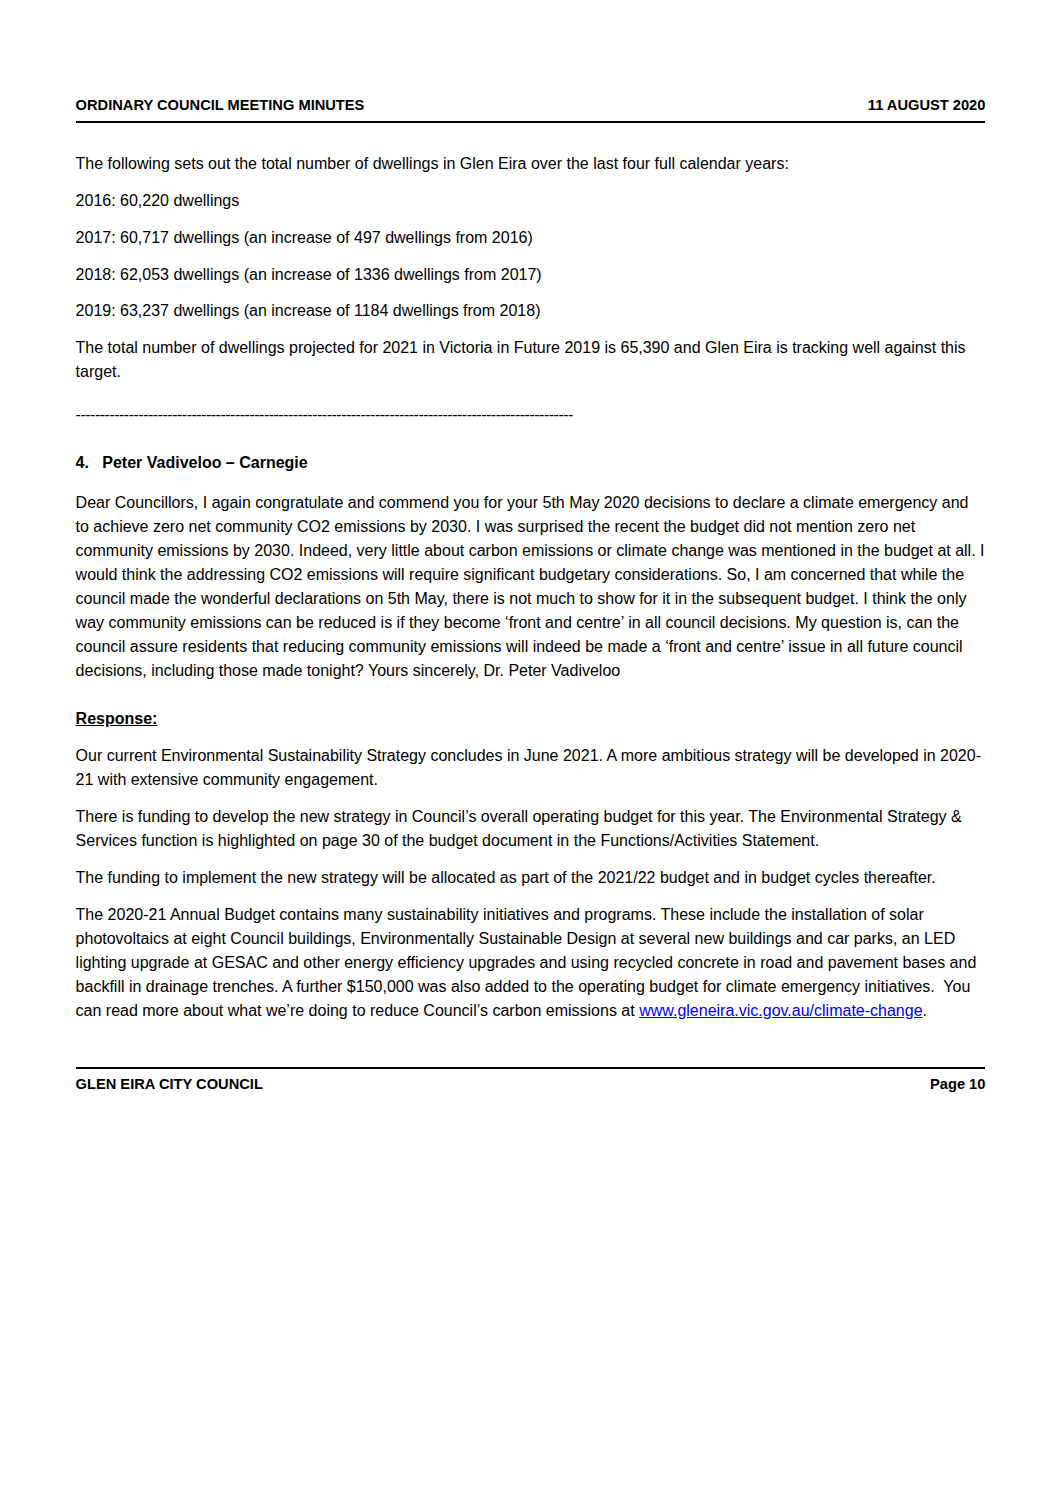ORDINARY COUNCIL MEETING MINUTES 11 AUGUST 2020
The following sets out the total number of dwellings in Glen Eira over the last four full calendar years:
2016: 60,220 dwellings
2017: 60,717 dwellings (an increase of 497 dwellings from 2016)
2018: 62,053 dwellings (an increase of 1336 dwellings from 2017)
2019: 63,237 dwellings (an increase of 1184 dwellings from 2018)
The total number of dwellings projected for 2021 in Victoria in Future 2019 is 65,390 and Glen Eira is tracking well against this target.
-------------------------------------------------------------------------------------------------------
4. Peter Vadiveloo – Carnegie
Dear Councillors, I again congratulate and commend you for your 5th May 2020 decisions to declare a climate emergency and to achieve zero net community CO2 emissions by 2030. I was surprised the recent the budget did not mention zero net community emissions by 2030. Indeed, very little about carbon emissions or climate change was mentioned in the budget at all. I would think the addressing CO2 emissions will require significant budgetary considerations. So, I am concerned that while the council made the wonderful declarations on 5th May, there is not much to show for it in the subsequent budget. I think the only way community emissions can be reduced is if they become ‘front and centre’ in all council decisions. My question is, can the council assure residents that reducing community emissions will indeed be made a ‘front and centre’ issue in all future council decisions, including those made tonight? Yours sincerely, Dr. Peter Vadiveloo
Response:
Our current Environmental Sustainability Strategy concludes in June 2021. A more ambitious strategy will be developed in 2020-21 with extensive community engagement.
There is funding to develop the new strategy in Council’s overall operating budget for this year. The Environmental Strategy & Services function is highlighted on page 30 of the budget document in the Functions/Activities Statement.
The funding to implement the new strategy will be allocated as part of the 2021/22 budget and in budget cycles thereafter.
The 2020-21 Annual Budget contains many sustainability initiatives and programs. These include the installation of solar photovoltaics at eight Council buildings, Environmentally Sustainable Design at several new buildings and car parks, an LED lighting upgrade at GESAC and other energy efficiency upgrades and using recycled concrete in road and pavement bases and backfill in drainage trenches. A further $150,000 was also added to the operating budget for climate emergency initiatives. You can read more about what we’re doing to reduce Council’s carbon emissions at www.gleneira.vic.gov.au/climate-change.
GLEN EIRA CITY COUNCIL Page 10